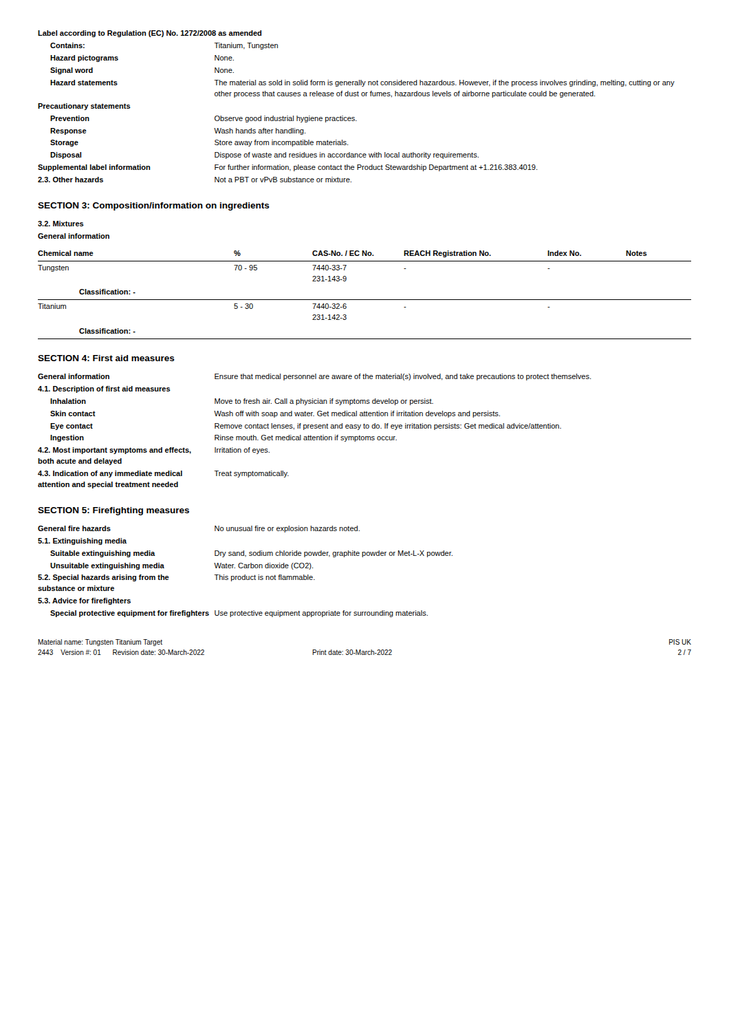| Label according to Regulation (EC) No. 1272/2008 as amended |
| Contains: | Titanium, Tungsten |
| Hazard pictograms | None. |
| Signal word | None. |
| Hazard statements | The material as sold in solid form is generally not considered hazardous. However, if the process involves grinding, melting, cutting or any other process that causes a release of dust or fumes, hazardous levels of airborne particulate could be generated. |
| Precautionary statements | |
| Prevention | Observe good industrial hygiene practices. |
| Response | Wash hands after handling. |
| Storage | Store away from incompatible materials. |
| Disposal | Dispose of waste and residues in accordance with local authority requirements. |
| Supplemental label information | For further information, please contact the Product Stewardship Department at +1.216.383.4019. |
| 2.3. Other hazards | Not a PBT or vPvB substance or mixture. |
SECTION 3: Composition/information on ingredients
| 3.2. Mixtures | |
| General information | |
| Chemical name | % | CAS-No. / EC No. | REACH Registration No. | Index No. | Notes |
| --- | --- | --- | --- | --- | --- |
| Tungsten | 70 - 95 | 7440-33-7 231-143-9 | - | - | |
| Classification: - |
| Titanium | 5 - 30 | 7440-32-6 231-142-3 | - | - | |
| Classification: - |
SECTION 4: First aid measures
| General information | Ensure that medical personnel are aware of the material(s) involved, and take precautions to protect themselves. |
| 4.1. Description of first aid measures | |
| Inhalation | Move to fresh air. Call a physician if symptoms develop or persist. |
| Skin contact | Wash off with soap and water. Get medical attention if irritation develops and persists. |
| Eye contact | Remove contact lenses, if present and easy to do. If eye irritation persists: Get medical advice/attention. |
| Ingestion | Rinse mouth. Get medical attention if symptoms occur. |
| 4.2. Most important symptoms and effects, both acute and delayed | Irritation of eyes. |
| 4.3. Indication of any immediate medical attention and special treatment needed | Treat symptomatically. |
SECTION 5: Firefighting measures
| General fire hazards | No unusual fire or explosion hazards noted. |
| 5.1. Extinguishing media | |
| Suitable extinguishing media | Dry sand, sodium chloride powder, graphite powder or Met-L-X powder. |
| Unsuitable extinguishing media | Water. Carbon dioxide (CO2). |
| 5.2. Special hazards arising from the substance or mixture | This product is not flammable. |
| 5.3. Advice for firefighters | |
| Special protective equipment for firefighters | Use protective equipment appropriate for surrounding materials. |
Material name: Tungsten Titanium Target
PIS UK
2443 Version #: 01 Revision date: 30-March-2022
Print date: 30-March-2022
2 / 7